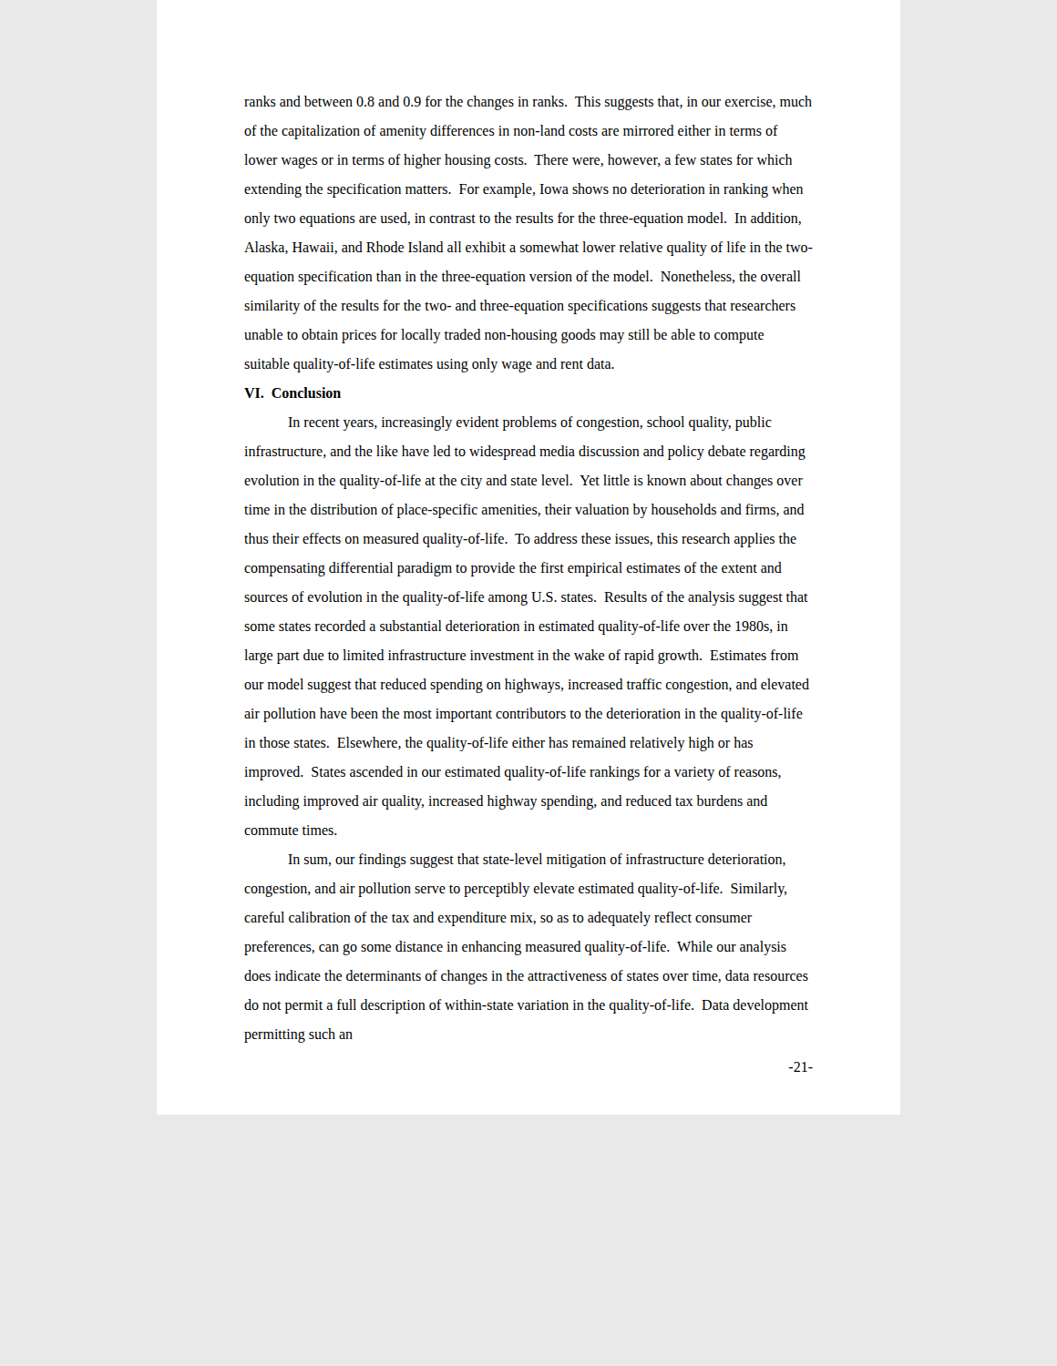ranks and between 0.8 and 0.9 for the changes in ranks. This suggests that, in our exercise, much of the capitalization of amenity differences in non-land costs are mirrored either in terms of lower wages or in terms of higher housing costs. There were, however, a few states for which extending the specification matters. For example, Iowa shows no deterioration in ranking when only two equations are used, in contrast to the results for the three-equation model. In addition, Alaska, Hawaii, and Rhode Island all exhibit a somewhat lower relative quality of life in the two-equation specification than in the three-equation version of the model. Nonetheless, the overall similarity of the results for the two- and three-equation specifications suggests that researchers unable to obtain prices for locally traded non-housing goods may still be able to compute suitable quality-of-life estimates using only wage and rent data.
VI. Conclusion
In recent years, increasingly evident problems of congestion, school quality, public infrastructure, and the like have led to widespread media discussion and policy debate regarding evolution in the quality-of-life at the city and state level. Yet little is known about changes over time in the distribution of place-specific amenities, their valuation by households and firms, and thus their effects on measured quality-of-life. To address these issues, this research applies the compensating differential paradigm to provide the first empirical estimates of the extent and sources of evolution in the quality-of-life among U.S. states. Results of the analysis suggest that some states recorded a substantial deterioration in estimated quality-of-life over the 1980s, in large part due to limited infrastructure investment in the wake of rapid growth. Estimates from our model suggest that reduced spending on highways, increased traffic congestion, and elevated air pollution have been the most important contributors to the deterioration in the quality-of-life in those states. Elsewhere, the quality-of-life either has remained relatively high or has improved. States ascended in our estimated quality-of-life rankings for a variety of reasons, including improved air quality, increased highway spending, and reduced tax burdens and commute times.
In sum, our findings suggest that state-level mitigation of infrastructure deterioration, congestion, and air pollution serve to perceptibly elevate estimated quality-of-life. Similarly, careful calibration of the tax and expenditure mix, so as to adequately reflect consumer preferences, can go some distance in enhancing measured quality-of-life. While our analysis does indicate the determinants of changes in the attractiveness of states over time, data resources do not permit a full description of within-state variation in the quality-of-life. Data development permitting such an
-21-